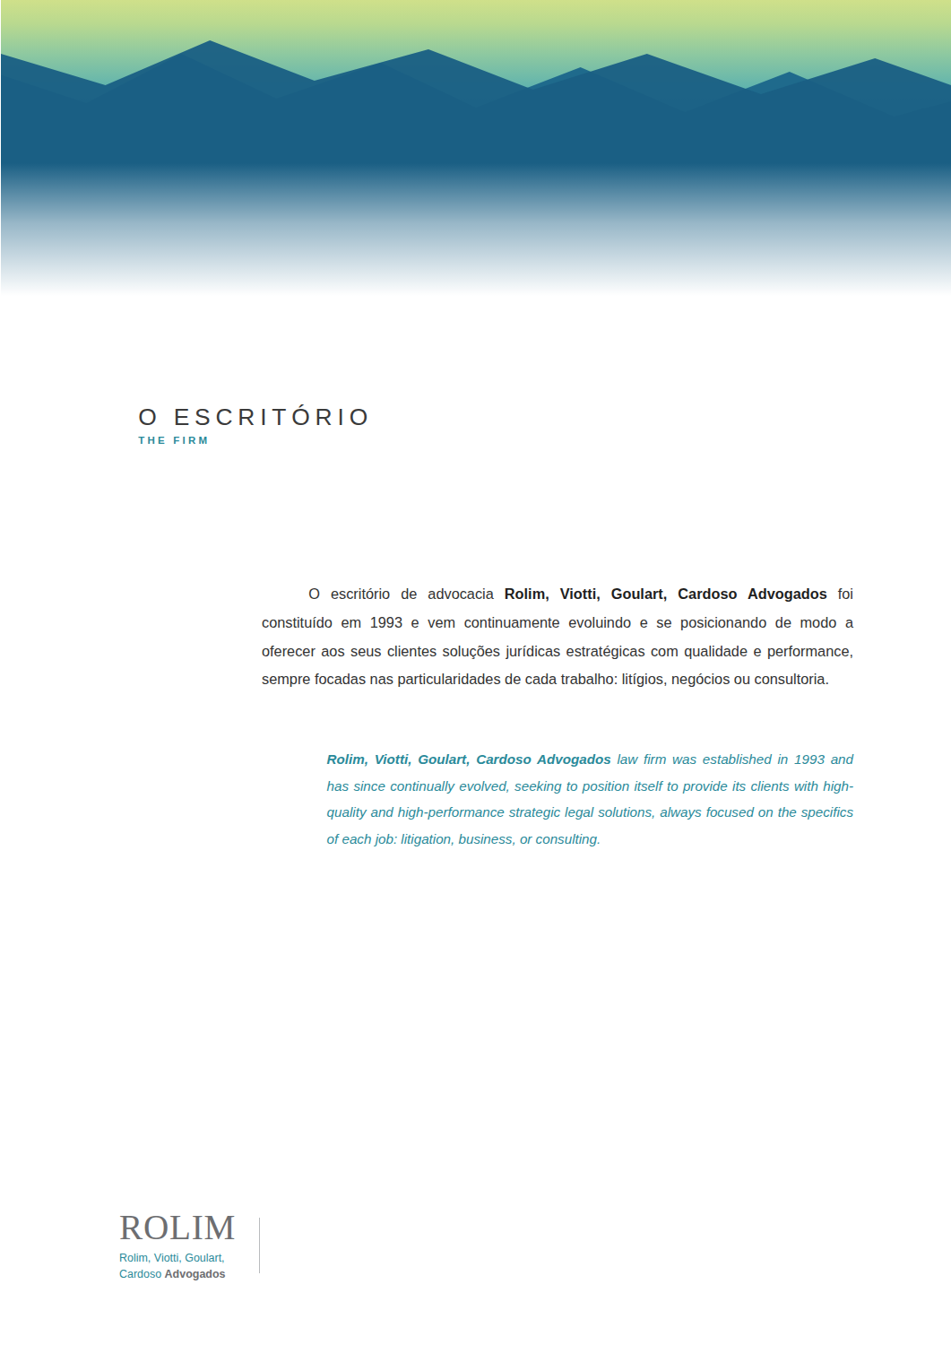O Escritóriothe Firm
O escritório de advocacia Rolim, Viotti, Goulart, Cardoso Advogados foi constituído em 1993 e vem continuamente evoluindo e se posicionando de modo a oferecer aos seus clientes soluções jurídicas estratégicas com qualidade e performance, sempre focadas nas particularidades de cada trabalho: litígios, negócios ou consultoria.
Rolim, Viotti, Goulart, Cardoso Advogados law firm was established in 1993 and has since continually evolved, seeking to position itself to provide its clients with high-quality and high-performance strategic legal solutions, always focused on the specifics of each job: litigation, business, or consulting.
ROLIM Rolim, Viotti, Goulart,
Cardoso Advogados